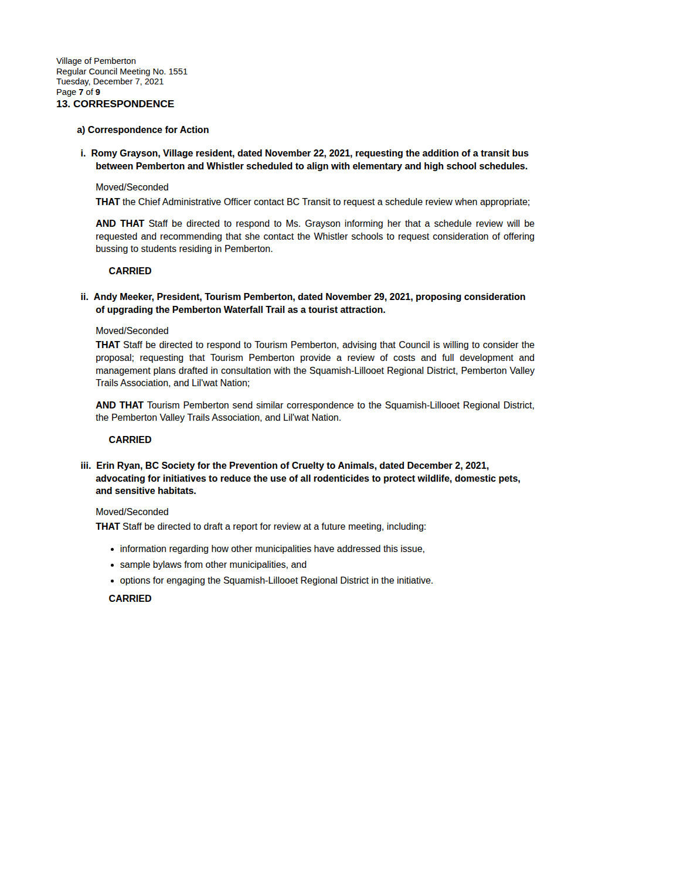Village of Pemberton
Regular Council Meeting No. 1551
Tuesday, December 7, 2021
Page 7 of 9
13. CORRESPONDENCE
a) Correspondence for Action
i. Romy Grayson, Village resident, dated November 22, 2021, requesting the addition of a transit bus between Pemberton and Whistler scheduled to align with elementary and high school schedules.
Moved/Seconded
THAT the Chief Administrative Officer contact BC Transit to request a schedule review when appropriate;
AND THAT Staff be directed to respond to Ms. Grayson informing her that a schedule review will be requested and recommending that she contact the Whistler schools to request consideration of offering bussing to students residing in Pemberton.
CARRIED
ii. Andy Meeker, President, Tourism Pemberton, dated November 29, 2021, proposing consideration of upgrading the Pemberton Waterfall Trail as a tourist attraction.
Moved/Seconded
THAT Staff be directed to respond to Tourism Pemberton, advising that Council is willing to consider the proposal; requesting that Tourism Pemberton provide a review of costs and full development and management plans drafted in consultation with the Squamish-Lillooet Regional District, Pemberton Valley Trails Association, and Lil'wat Nation;
AND THAT Tourism Pemberton send similar correspondence to the Squamish-Lillooet Regional District, the Pemberton Valley Trails Association, and Lil'wat Nation.
CARRIED
iii. Erin Ryan, BC Society for the Prevention of Cruelty to Animals, dated December 2, 2021, advocating for initiatives to reduce the use of all rodenticides to protect wildlife, domestic pets, and sensitive habitats.
Moved/Seconded
THAT Staff be directed to draft a report for review at a future meeting, including:
information regarding how other municipalities have addressed this issue,
sample bylaws from other municipalities, and
options for engaging the Squamish-Lillooet Regional District in the initiative.
CARRIED